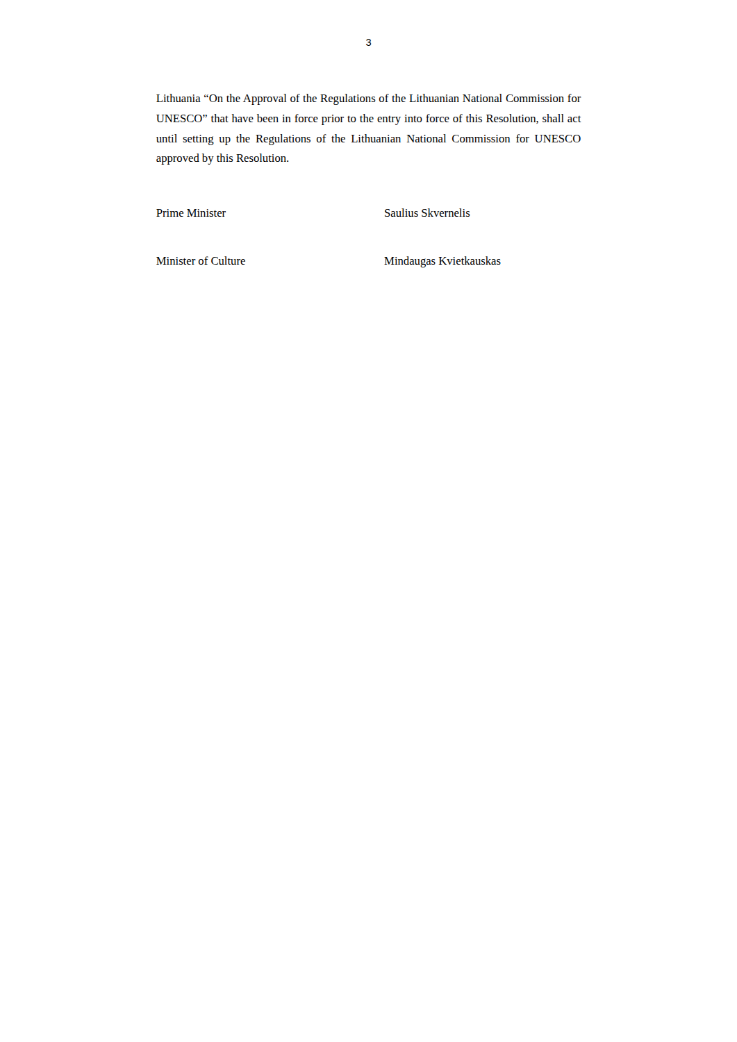3
Lithuania “On the Approval of the Regulations of the Lithuanian National Commission for UNESCO” that have been in force prior to the entry into force of this Resolution, shall act until setting up the Regulations of the Lithuanian National Commission for UNESCO approved by this Resolution.
Prime Minister Saulius Skvernelis
Minister of Culture Mindaugas Kvietkauskas